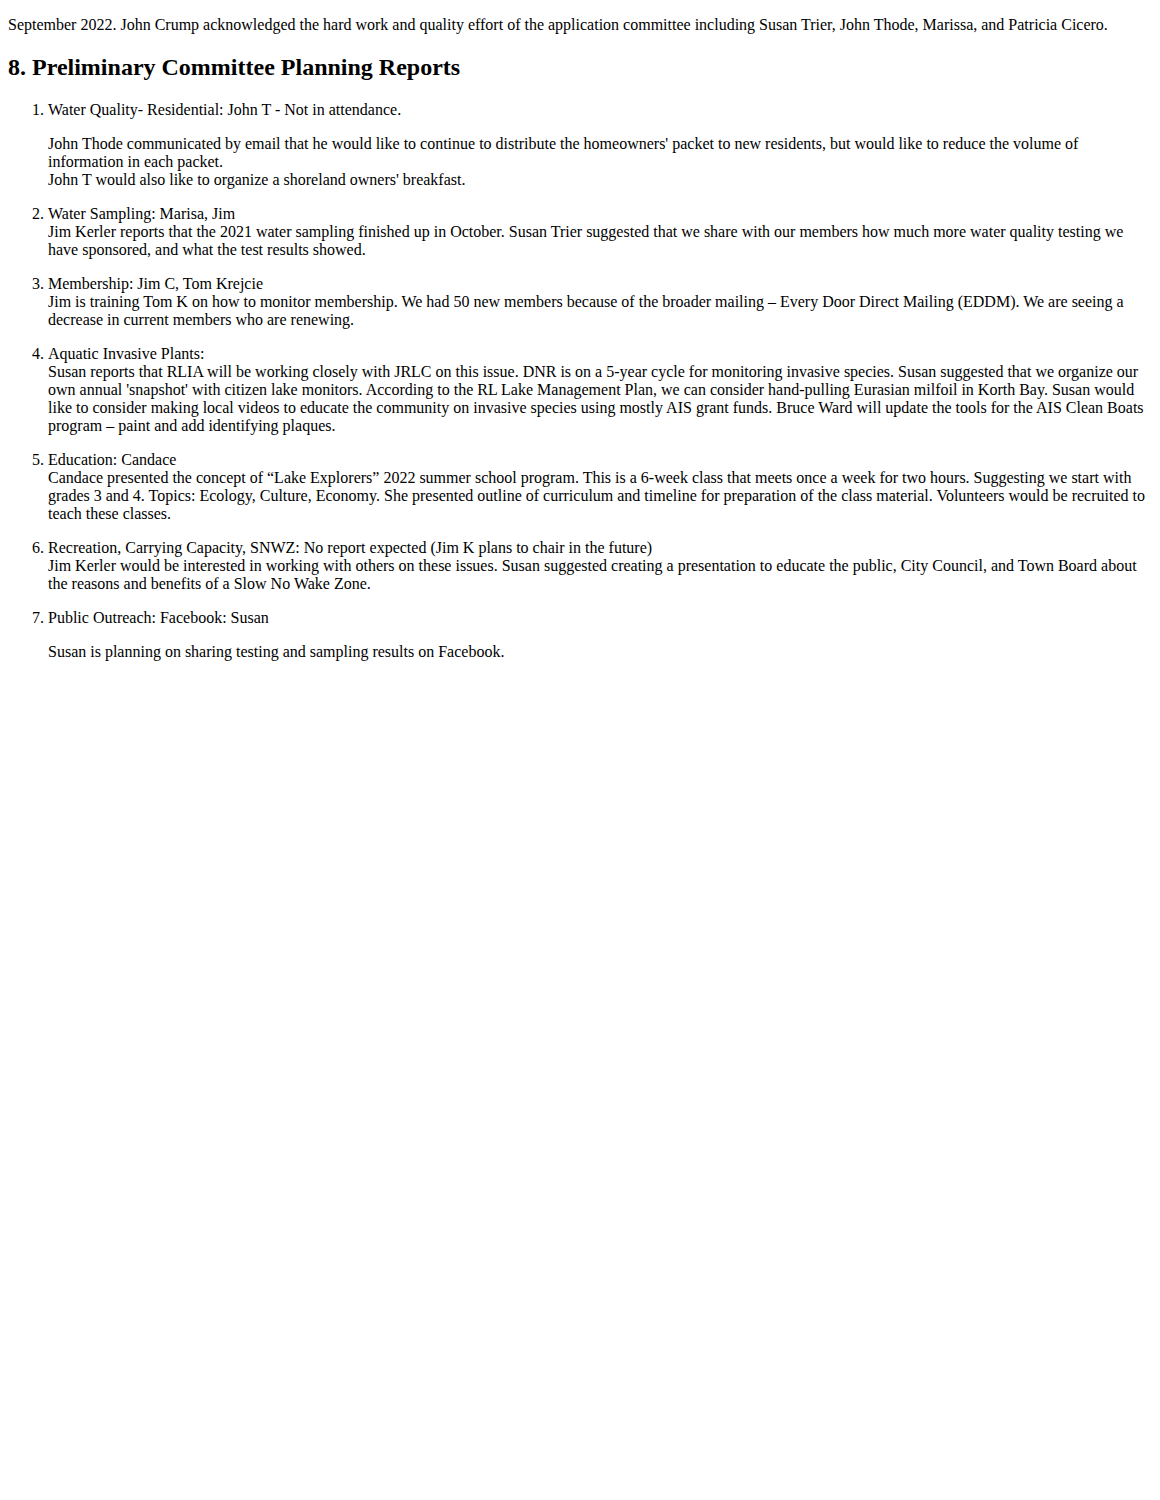September 2022. John Crump acknowledged the hard work and quality effort of the application committee including Susan Trier, John Thode, Marissa, and Patricia Cicero.
8. Preliminary Committee Planning Reports
Water Quality- Residential: John T - Not in attendance.
John Thode communicated by email that he would like to continue to distribute the homeowners' packet to new residents, but would like to reduce the volume of information in each packet.
John T would also like to organize a shoreland owners' breakfast.
Water Sampling: Marisa, Jim
Jim Kerler reports that the 2021 water sampling finished up in October. Susan Trier suggested that we share with our members how much more water quality testing we have sponsored, and what the test results showed.
Membership: Jim C, Tom Krejcie
Jim is training Tom K on how to monitor membership. We had 50 new members because of the broader mailing – Every Door Direct Mailing (EDDM). We are seeing a decrease in current members who are renewing.
Aquatic Invasive Plants:
Susan reports that RLIA will be working closely with JRLC on this issue. DNR is on a 5-year cycle for monitoring invasive species. Susan suggested that we organize our own annual 'snapshot' with citizen lake monitors. According to the RL Lake Management Plan, we can consider hand-pulling Eurasian milfoil in Korth Bay. Susan would like to consider making local videos to educate the community on invasive species using mostly AIS grant funds. Bruce Ward will update the tools for the AIS Clean Boats program – paint and add identifying plaques.
Education: Candace
Candace presented the concept of “Lake Explorers” 2022 summer school program. This is a 6-week class that meets once a week for two hours. Suggesting we start with grades 3 and 4. Topics: Ecology, Culture, Economy. She presented outline of curriculum and timeline for preparation of the class material. Volunteers would be recruited to teach these classes.
Recreation, Carrying Capacity, SNWZ: No report expected (Jim K plans to chair in the future)
Jim Kerler would be interested in working with others on these issues. Susan suggested creating a presentation to educate the public, City Council, and Town Board about the reasons and benefits of a Slow No Wake Zone.
Public Outreach: Facebook: Susan
Susan is planning on sharing testing and sampling results on Facebook.